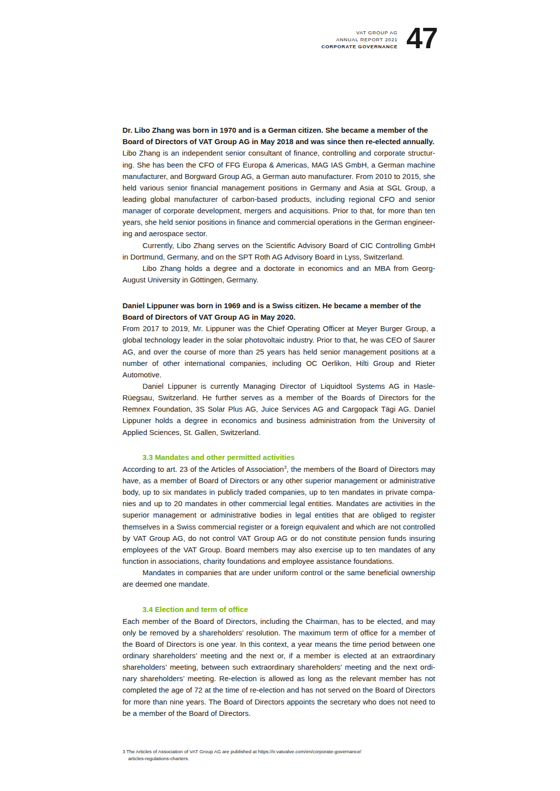VAT Group AG
Annual Report 2021
Corporate Governance
47
Dr. Libo Zhang was born in 1970 and is a German citizen. She became a member of the Board of Directors of VAT Group AG in May 2018 and was since then re-elected annually.
Libo Zhang is an independent senior consultant of finance, controlling and corporate structuring. She has been the CFO of FFG Europa & Americas, MAG IAS GmbH, a German machine manufacturer, and Borgward Group AG, a German auto manufacturer. From 2010 to 2015, she held various senior financial management positions in Germany and Asia at SGL Group, a leading global manufacturer of carbon-based products, including regional CFO and senior manager of corporate development, mergers and acquisitions. Prior to that, for more than ten years, she held senior positions in finance and commercial operations in the German engineering and aerospace sector.
Currently, Libo Zhang serves on the Scientific Advisory Board of CIC Controlling GmbH in Dortmund, Germany, and on the SPT Roth AG Advisory Board in Lyss, Switzerland.
Libo Zhang holds a degree and a doctorate in economics and an MBA from Georg-August University in Göttingen, Germany.
Daniel Lippuner was born in 1969 and is a Swiss citizen. He became a member of the Board of Directors of VAT Group AG in May 2020.
From 2017 to 2019, Mr. Lippuner was the Chief Operating Officer at Meyer Burger Group, a global technology leader in the solar photovoltaic industry. Prior to that, he was CEO of Saurer AG, and over the course of more than 25 years has held senior management positions at a number of other international companies, including OC Oerlikon, Hilti Group and Rieter Automotive.
Daniel Lippuner is currently Managing Director of Liquidtool Systems AG in Hasle-Rüegsau, Switzerland. He further serves as a member of the Boards of Directors for the Remnex Foundation, 3S Solar Plus AG, Juice Services AG and Cargopack Tägi AG. Daniel Lippuner holds a degree in economics and business administration from the University of Applied Sciences, St. Gallen, Switzerland.
3.3 Mandates and other permitted activities
According to art. 23 of the Articles of Association3, the members of the Board of Directors may have, as a member of Board of Directors or any other superior management or administrative body, up to six mandates in publicly traded companies, up to ten mandates in private companies and up to 20 mandates in other commercial legal entities. Mandates are activities in the superior management or administrative bodies in legal entities that are obliged to register themselves in a Swiss commercial register or a foreign equivalent and which are not controlled by VAT Group AG, do not control VAT Group AG or do not constitute pension funds insuring employees of the VAT Group. Board members may also exercise up to ten mandates of any function in associations, charity foundations and employee assistance foundations.
Mandates in companies that are under uniform control or the same beneficial ownership are deemed one mandate.
3.4 Election and term of office
Each member of the Board of Directors, including the Chairman, has to be elected, and may only be removed by a shareholders’ resolution. The maximum term of office for a member of the Board of Directors is one year. In this context, a year means the time period between one ordinary shareholders’ meeting and the next or, if a member is elected at an extraordinary shareholders’ meeting, between such extraordinary shareholders’ meeting and the next ordinary shareholders’ meeting. Re-election is allowed as long as the relevant member has not completed the age of 72 at the time of re-election and has not served on the Board of Directors for more than nine years. The Board of Directors appoints the secretary who does not need to be a member of the Board of Directors.
3 The Articles of Association of VAT Group AG are published at https://ir.vatvalve.com/en/corporate-governance/articles-regulations-charters.